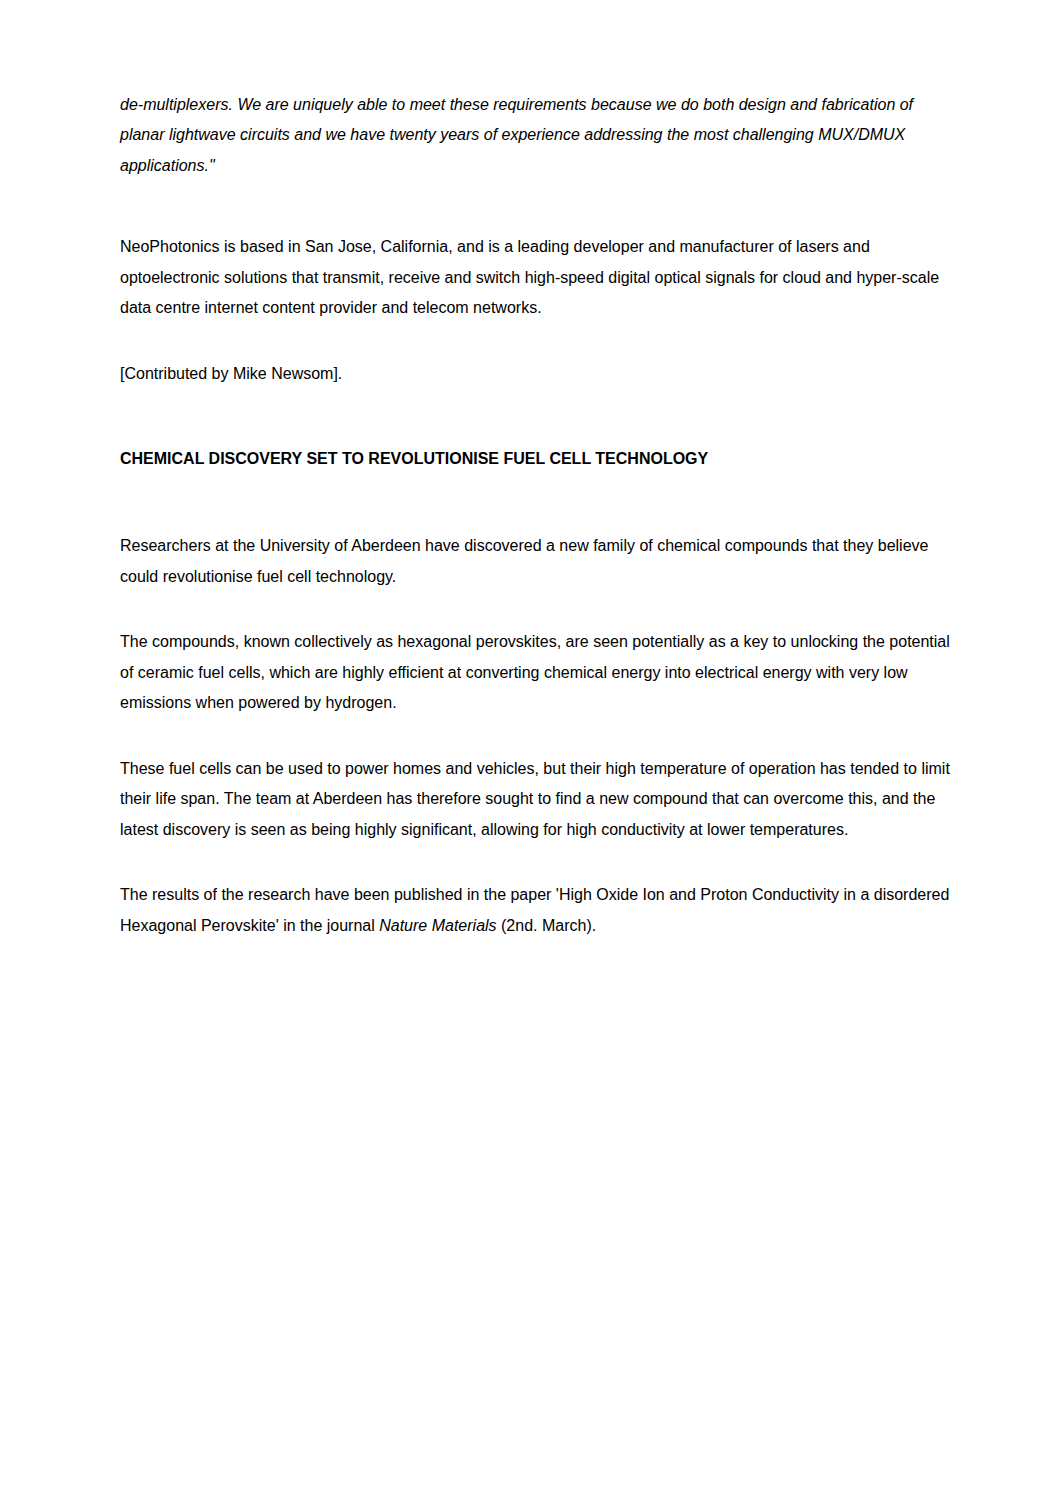de-multiplexers. We are uniquely able to meet these requirements because we do both design and fabrication of planar lightwave circuits and we have twenty years of experience addressing the most challenging MUX/DMUX applications."
NeoPhotonics is based in San Jose, California, and is a leading developer and manufacturer of lasers and optoelectronic solutions that transmit, receive and switch high-speed digital optical signals for cloud and hyper-scale data centre internet content provider and telecom networks.
[Contributed by Mike Newsom].
CHEMICAL DISCOVERY SET TO REVOLUTIONISE FUEL CELL TECHNOLOGY
Researchers at the University of Aberdeen have discovered a new family of chemical compounds that they believe could revolutionise fuel cell technology.
The compounds, known collectively as hexagonal perovskites, are seen potentially as a key to unlocking the potential of ceramic fuel cells, which are highly efficient at converting chemical energy into electrical energy with very low emissions when powered by hydrogen.
These fuel cells can be used to power homes and vehicles, but their high temperature of operation has tended to limit their life span. The team at Aberdeen has therefore sought to find a new compound that can overcome this, and the latest discovery is seen as being highly significant, allowing for high conductivity at lower temperatures.
The results of the research have been published in the paper 'High Oxide Ion and Proton Conductivity in a disordered Hexagonal Perovskite' in the journal Nature Materials (2nd. March).